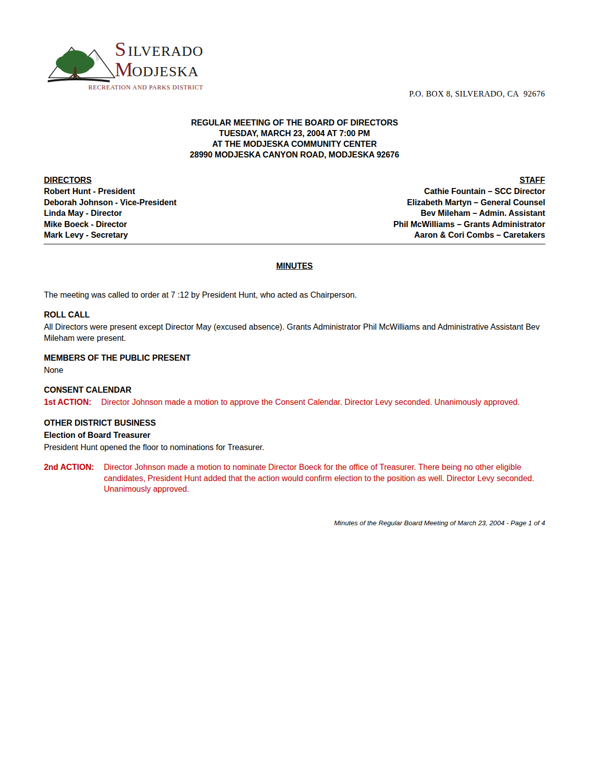S ILVERADO M ODJESKA RECREATION AND PARKS DISTRICT
P.O. BOX 8, SILVERADO, CA 92676
REGULAR MEETING OF THE BOARD OF DIRECTORS
TUESDAY, MARCH 23, 2004 AT 7:00 PM
AT THE MODJESKA COMMUNITY CENTER
28990 MODJESKA CANYON ROAD, MODJESKA 92676
| DIRECTORS | STAFF |
| Robert Hunt - President | Cathie Fountain – SCC Director |
| Deborah Johnson - Vice-President | Elizabeth Martyn – General Counsel |
| Linda May - Director | Bev Mileham – Admin. Assistant |
| Mike Boeck - Director | Phil McWilliams – Grants Administrator |
| Mark Levy - Secretary | Aaron & Cori Combs – Caretakers |
MINUTES
The meeting was called to order at 7 :12 by President Hunt, who acted as Chairperson.
ROLL CALL
All Directors were present except Director May (excused absence). Grants Administrator Phil McWilliams and Administrative Assistant Bev Mileham were present.
MEMBERS OF THE PUBLIC PRESENT
None
CONSENT CALENDAR
1st ACTION:
Director Johnson made a motion to approve the Consent Calendar. Director Levy seconded. Unanimously approved.
OTHER DISTRICT BUSINESS
Election of Board Treasurer
President Hunt opened the floor to nominations for Treasurer.
2nd ACTION:
Director Johnson made a motion to nominate Director Boeck for the office of Treasurer. There being no other eligible candidates, President Hunt added that the action would confirm election to the position as well. Director Levy seconded. Unanimously approved.
Minutes of the Regular Board Meeting of March 23, 2004 - Page 1 of 4